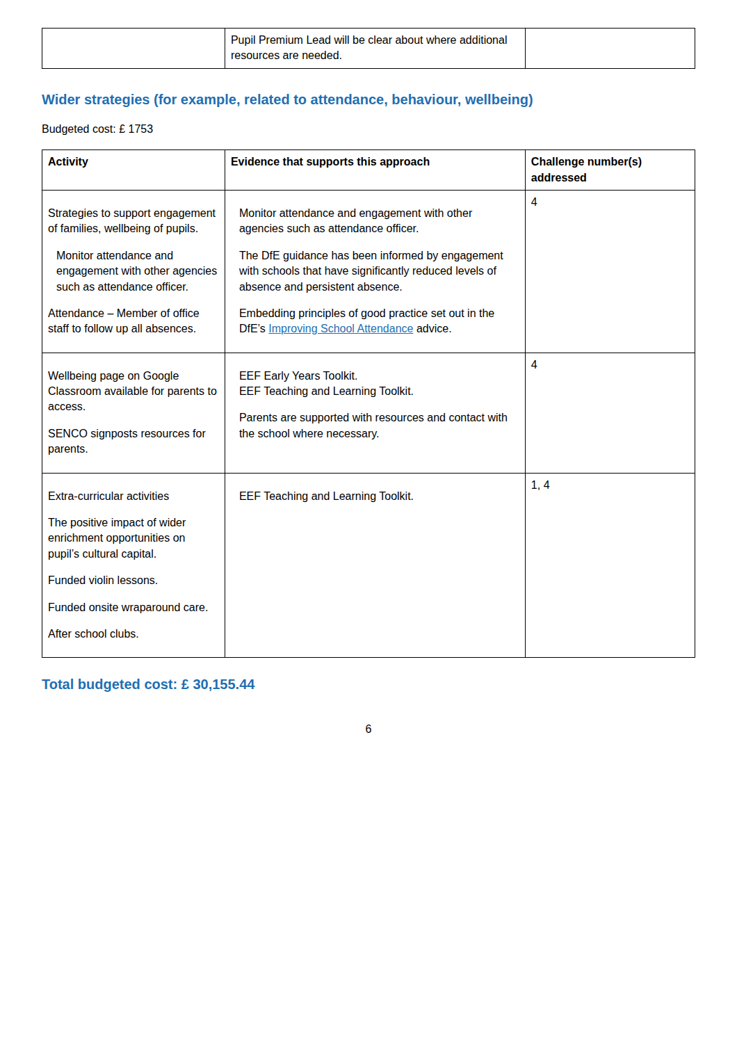| | Pupil Premium Lead will be clear about where additional resources are needed. | |
Wider strategies (for example, related to attendance, behaviour, wellbeing)
Budgeted cost: £ 1753
| Activity | Evidence that supports this approach | Challenge number(s) addressed |
| --- | --- | --- |
| Strategies to support engagement of families, wellbeing of pupils. Monitor attendance and engagement with other agencies such as attendance officer. Attendance – Member of office staff to follow up all absences. | Monitor attendance and engagement with other agencies such as attendance officer. The DfE guidance has been informed by engagement with schools that have significantly reduced levels of absence and persistent absence. Embedding principles of good practice set out in the DfE’s Improving School Attendance advice. | 4 |
| Wellbeing page on Google Classroom available for parents to access. SENCO signposts resources for parents. | EEF Early Years Toolkit. EEF Teaching and Learning Toolkit. Parents are supported with resources and contact with the school where necessary. | 4 |
| Extra-curricular activities The positive impact of wider enrichment opportunities on pupil’s cultural capital. Funded violin lessons. Funded onsite wraparound care. After school clubs. | EEF Teaching and Learning Toolkit. | 1, 4 |
Total budgeted cost: £ 30,155.44
6